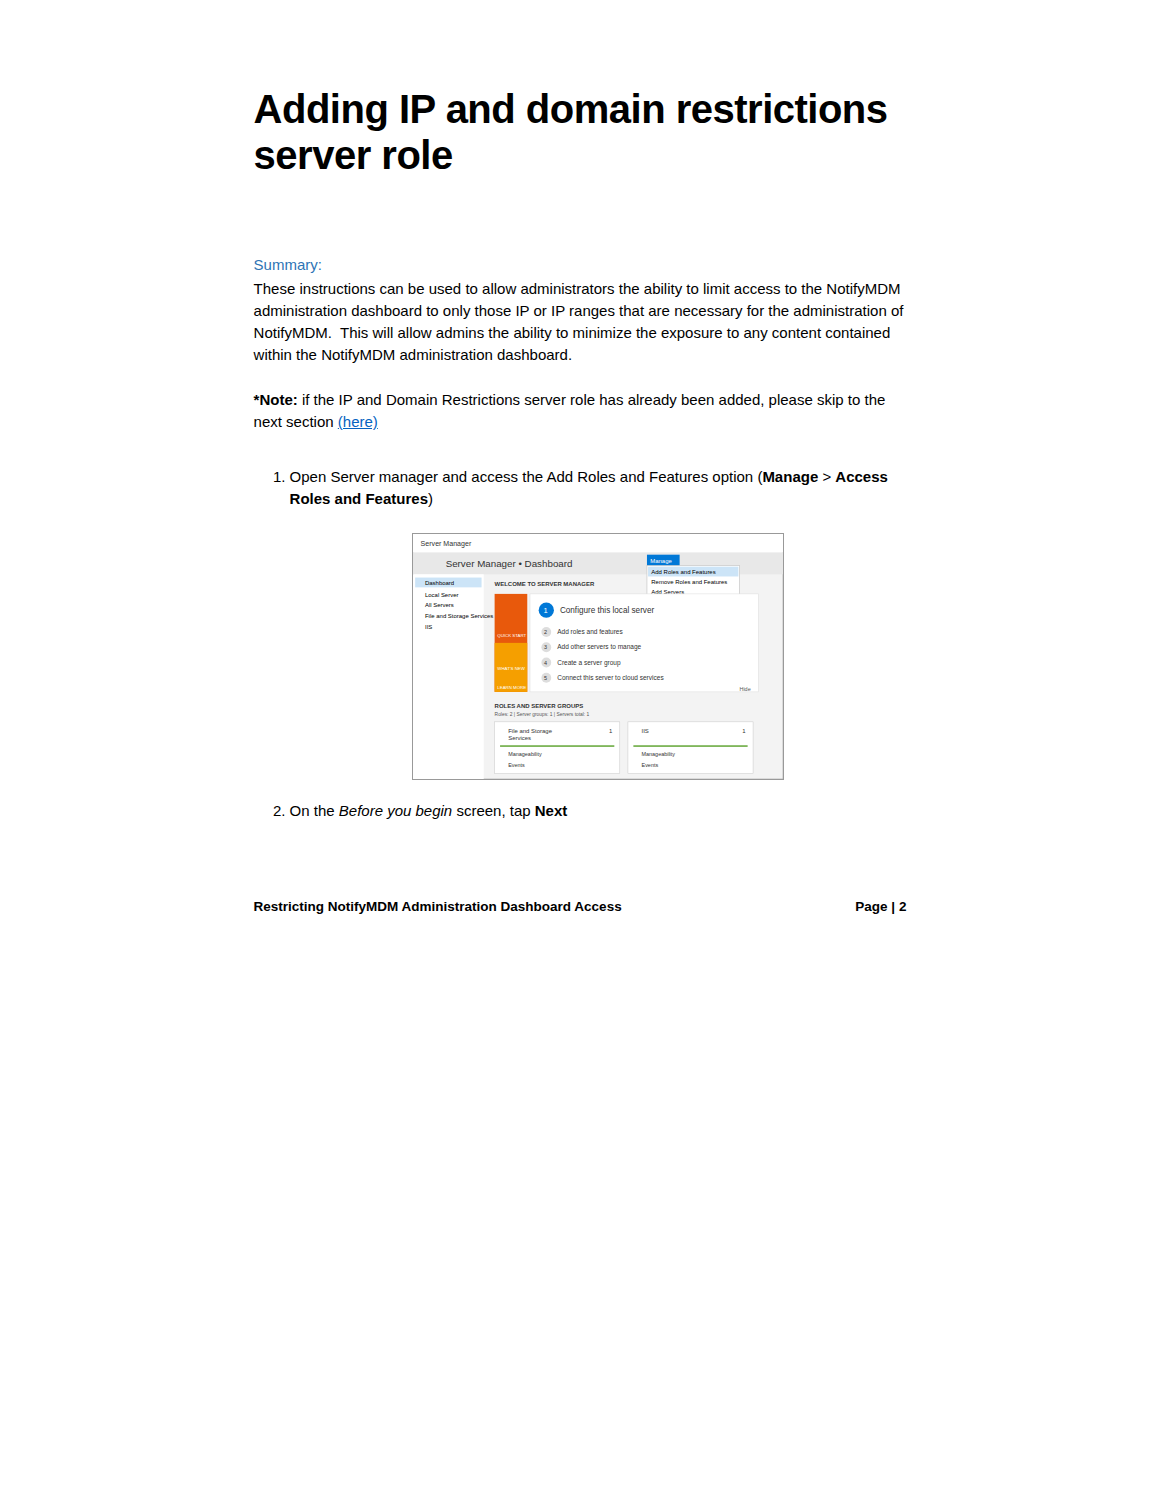Adding IP and domain restrictions server role
Summary:
These instructions can be used to allow administrators the ability to limit access to the NotifyMDM administration dashboard to only those IP or IP ranges that are necessary for the administration of NotifyMDM. This will allow admins the ability to minimize the exposure to any content contained within the NotifyMDM administration dashboard.
*Note: if the IP and Domain Restrictions server role has already been added, please skip to the next section (here)
Open Server manager and access the Add Roles and Features option (Manage > Access Roles and Features)
On the Before you begin screen, tap Next
Restricting NotifyMDM Administration Dashboard Access Page | 2